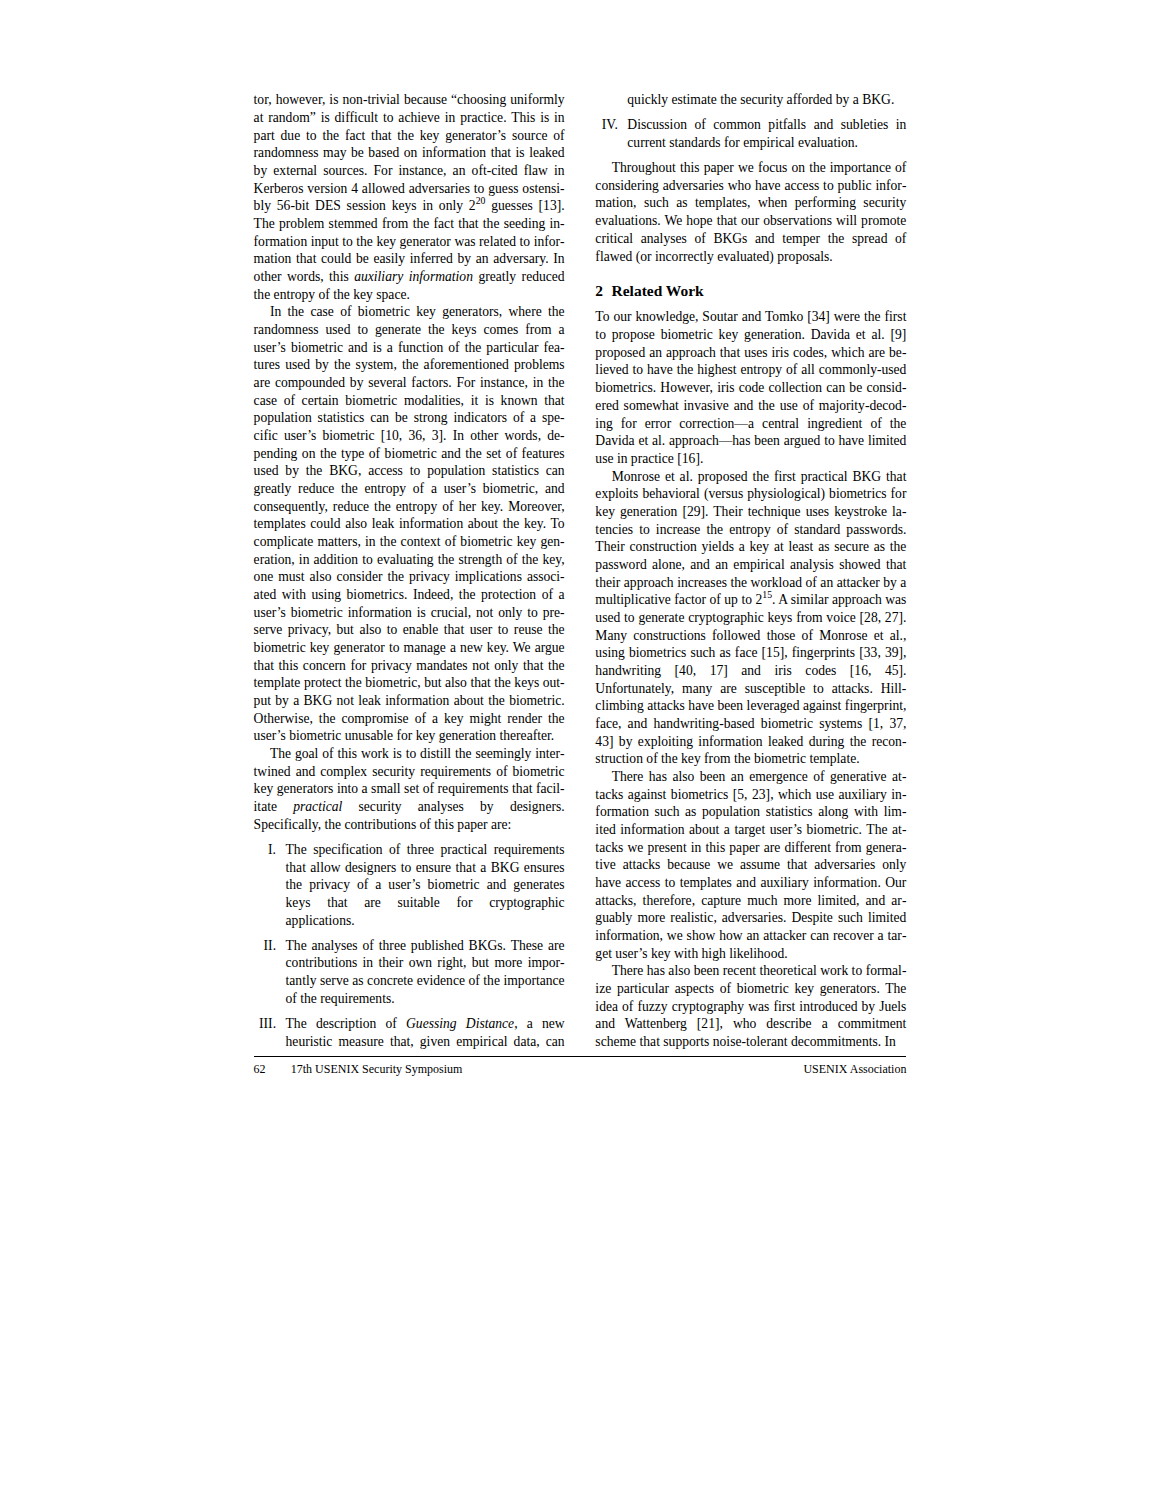tor, however, is non-trivial because “choosing uniformly at random” is difficult to achieve in practice. This is in part due to the fact that the key generator’s source of randomness may be based on information that is leaked by external sources. For instance, an oft-cited flaw in Kerberos version 4 allowed adversaries to guess ostensibly 56-bit DES session keys in only 220 guesses [13]. The problem stemmed from the fact that the seeding information input to the key generator was related to information that could be easily inferred by an adversary. In other words, this auxiliary information greatly reduced the entropy of the key space.
In the case of biometric key generators, where the randomness used to generate the keys comes from a user’s biometric and is a function of the particular features used by the system, the aforementioned problems are compounded by several factors. For instance, in the case of certain biometric modalities, it is known that population statistics can be strong indicators of a specific user’s biometric [10, 36, 3]. In other words, depending on the type of biometric and the set of features used by the BKG, access to population statistics can greatly reduce the entropy of a user’s biometric, and consequently, reduce the entropy of her key. Moreover, templates could also leak information about the key. To complicate matters, in the context of biometric key generation, in addition to evaluating the strength of the key, one must also consider the privacy implications associated with using biometrics. Indeed, the protection of a user’s biometric information is crucial, not only to preserve privacy, but also to enable that user to reuse the biometric key generator to manage a new key. We argue that this concern for privacy mandates not only that the template protect the biometric, but also that the keys output by a BKG not leak information about the biometric. Otherwise, the compromise of a key might render the user’s biometric unusable for key generation thereafter.
The goal of this work is to distill the seemingly intertwined and complex security requirements of biometric key generators into a small set of requirements that facilitate practical security analyses by designers. Specifically, the contributions of this paper are:
I. The specification of three practical requirements that allow designers to ensure that a BKG ensures the privacy of a user’s biometric and generates keys that are suitable for cryptographic applications.
II. The analyses of three published BKGs. These are contributions in their own right, but more importantly serve as concrete evidence of the importance of the requirements.
III. The description of Guessing Distance, a new heuristic measure that, given empirical data, can quickly estimate the security afforded by a BKG.
IV. Discussion of common pitfalls and subleties in current standards for empirical evaluation.
Throughout this paper we focus on the importance of considering adversaries who have access to public information, such as templates, when performing security evaluations. We hope that our observations will promote critical analyses of BKGs and temper the spread of flawed (or incorrectly evaluated) proposals.
2 Related Work
To our knowledge, Soutar and Tomko [34] were the first to propose biometric key generation. Davida et al. [9] proposed an approach that uses iris codes, which are believed to have the highest entropy of all commonly-used biometrics. However, iris code collection can be considered somewhat invasive and the use of majority-decoding for error correction—a central ingredient of the Davida et al. approach—has been argued to have limited use in practice [16].
Monrose et al. proposed the first practical BKG that exploits behavioral (versus physiological) biometrics for key generation [29]. Their technique uses keystroke latencies to increase the entropy of standard passwords. Their construction yields a key at least as secure as the password alone, and an empirical analysis showed that their approach increases the workload of an attacker by a multiplicative factor of up to 215. A similar approach was used to generate cryptographic keys from voice [28, 27]. Many constructions followed those of Monrose et al., using biometrics such as face [15], fingerprints [33, 39], handwriting [40, 17] and iris codes [16, 45]. Unfortunately, many are susceptible to attacks. Hill-climbing attacks have been leveraged against fingerprint, face, and handwriting-based biometric systems [1, 37, 43] by exploiting information leaked during the reconstruction of the key from the biometric template.
There has also been an emergence of generative attacks against biometrics [5, 23], which use auxiliary information such as population statistics along with limited information about a target user’s biometric. The attacks we present in this paper are different from generative attacks because we assume that adversaries only have access to templates and auxiliary information. Our attacks, therefore, capture much more limited, and arguably more realistic, adversaries. Despite such limited information, we show how an attacker can recover a target user’s key with high likelihood.
There has also been recent theoretical work to formalize particular aspects of biometric key generators. The idea of fuzzy cryptography was first introduced by Juels and Wattenberg [21], who describe a commitment scheme that supports noise-tolerant decommitments. In
6217th USENIX Security Symposium
USENIX Association